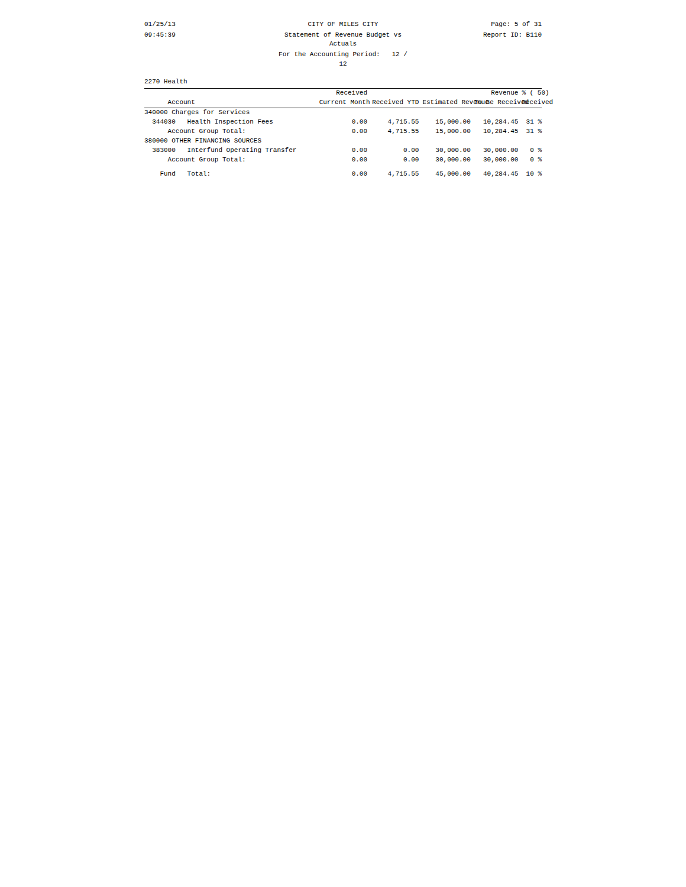01/25/13
CITY OF MILES CITY
Page: 5 of 31
09:45:39
Statement of Revenue Budget vs Actuals
Report ID: B110
For the Accounting Period: 12 / 12
2270 Health
| | Received | | | Revenue | % ( 50) |
| Account | Current Month | Received YTD | Estimated Revenue | To Be Received | Received |
| 340000 Charges for Services | | | | | |
| 344030 Health Inspection Fees | 0.00 | 4,715.55 | 15,000.00 | 10,284.45 | 31 % |
| Account Group Total: | 0.00 | 4,715.55 | 15,000.00 | 10,284.45 | 31 % |
| 380000 OTHER FINANCING SOURCES | | | | | |
| 383000 Interfund Operating Transfer | 0.00 | 0.00 | 30,000.00 | 30,000.00 | 0 % |
| Account Group Total: | 0.00 | 0.00 | 30,000.00 | 30,000.00 | 0 % |
| Fund Total: | 0.00 | 4,715.55 | 45,000.00 | 40,284.45 | 10 % |